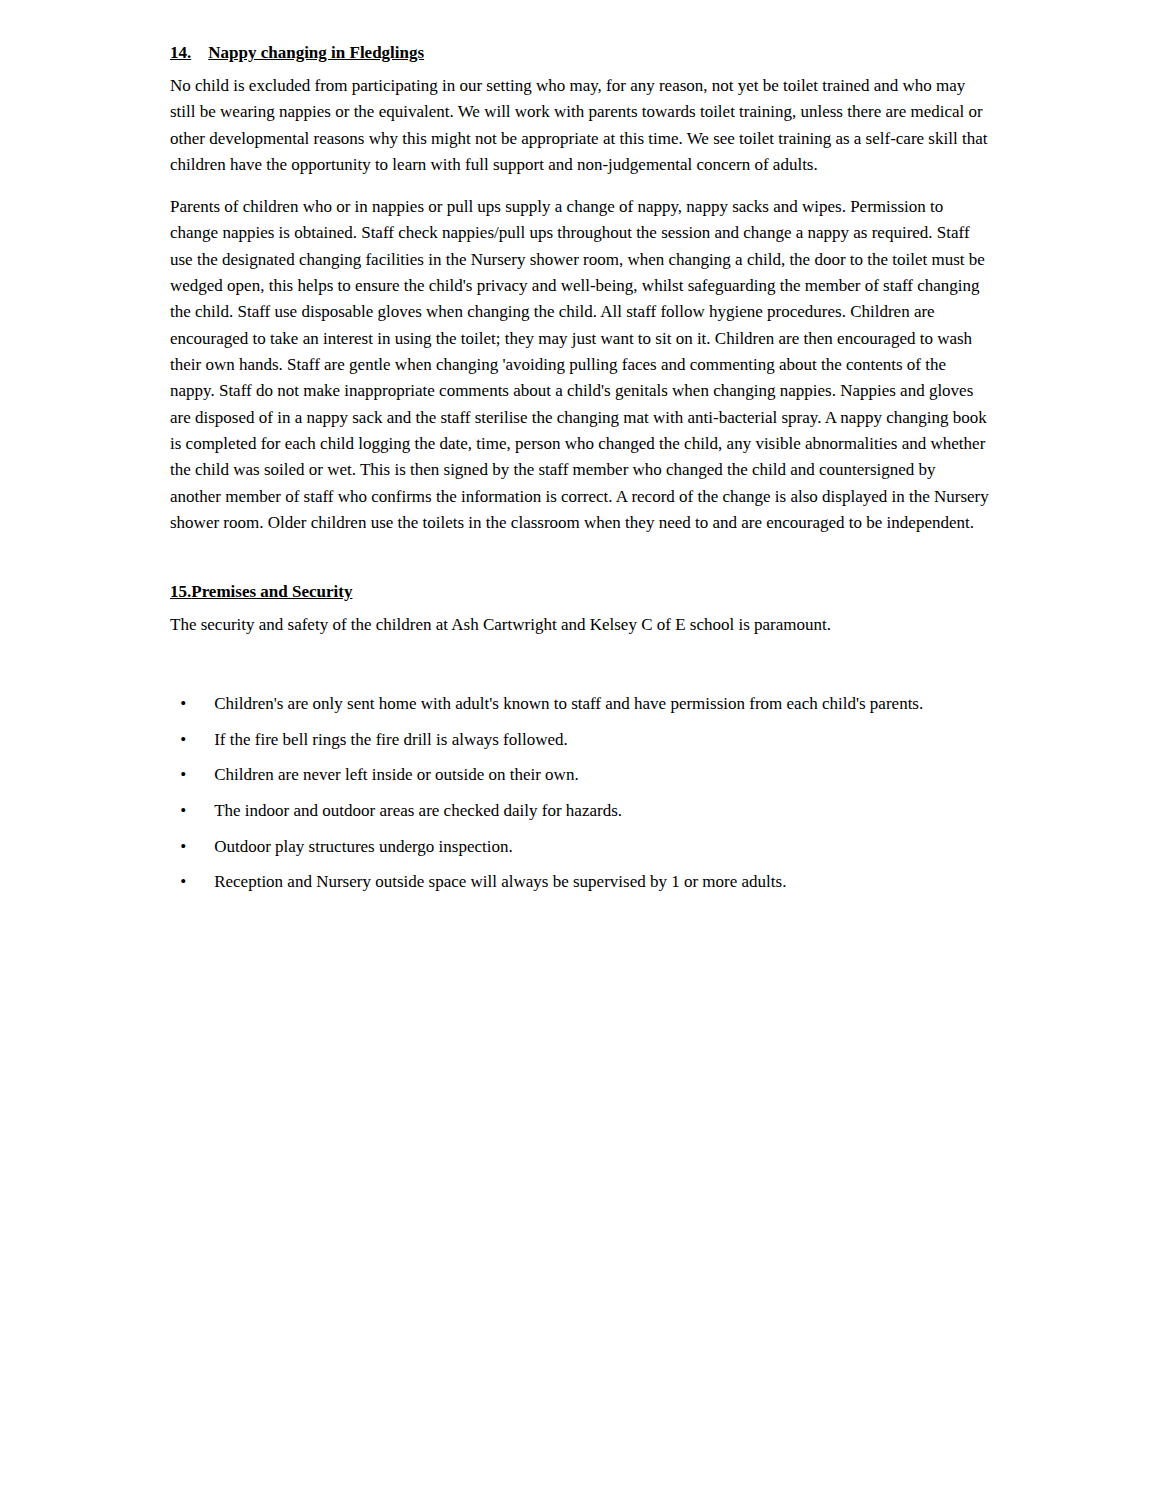14. Nappy changing in Fledglings
No child is excluded from participating in our setting who may, for any reason, not yet be toilet trained and who may still be wearing nappies or the equivalent. We will work with parents towards toilet training, unless there are medical or other developmental reasons why this might not be appropriate at this time. We see toilet training as a self-care skill that children have the opportunity to learn with full support and non-judgemental concern of adults.
Parents of children who or in nappies or pull ups supply a change of nappy, nappy sacks and wipes. Permission to change nappies is obtained. Staff check nappies/pull ups throughout the session and change a nappy as required. Staff use the designated changing facilities in the Nursery shower room, when changing a child, the door to the toilet must be wedged open, this helps to ensure the child's privacy and well-being, whilst safeguarding the member of staff changing the child. Staff use disposable gloves when changing the child. All staff follow hygiene procedures. Children are encouraged to take an interest in using the toilet; they may just want to sit on it. Children are then encouraged to wash their own hands. Staff are gentle when changing 'avoiding pulling faces and commenting about the contents of the nappy. Staff do not make inappropriate comments about a child's genitals when changing nappies. Nappies and gloves are disposed of in a nappy sack and the staff sterilise the changing mat with anti-bacterial spray. A nappy changing book is completed for each child logging the date, time, person who changed the child, any visible abnormalities and whether the child was soiled or wet. This is then signed by the staff member who changed the child and countersigned by another member of staff who confirms the information is correct. A record of the change is also displayed in the Nursery shower room. Older children use the toilets in the classroom when they need to and are encouraged to be independent.
15. Premises and Security
The security and safety of the children at Ash Cartwright and Kelsey C of E school is paramount.
Children's are only sent home with adult's known to staff and have permission from each child's parents.
If the fire bell rings the fire drill is always followed.
Children are never left inside or outside on their own.
The indoor and outdoor areas are checked daily for hazards.
Outdoor play structures undergo inspection.
Reception and Nursery outside space will always be supervised by 1 or more adults.